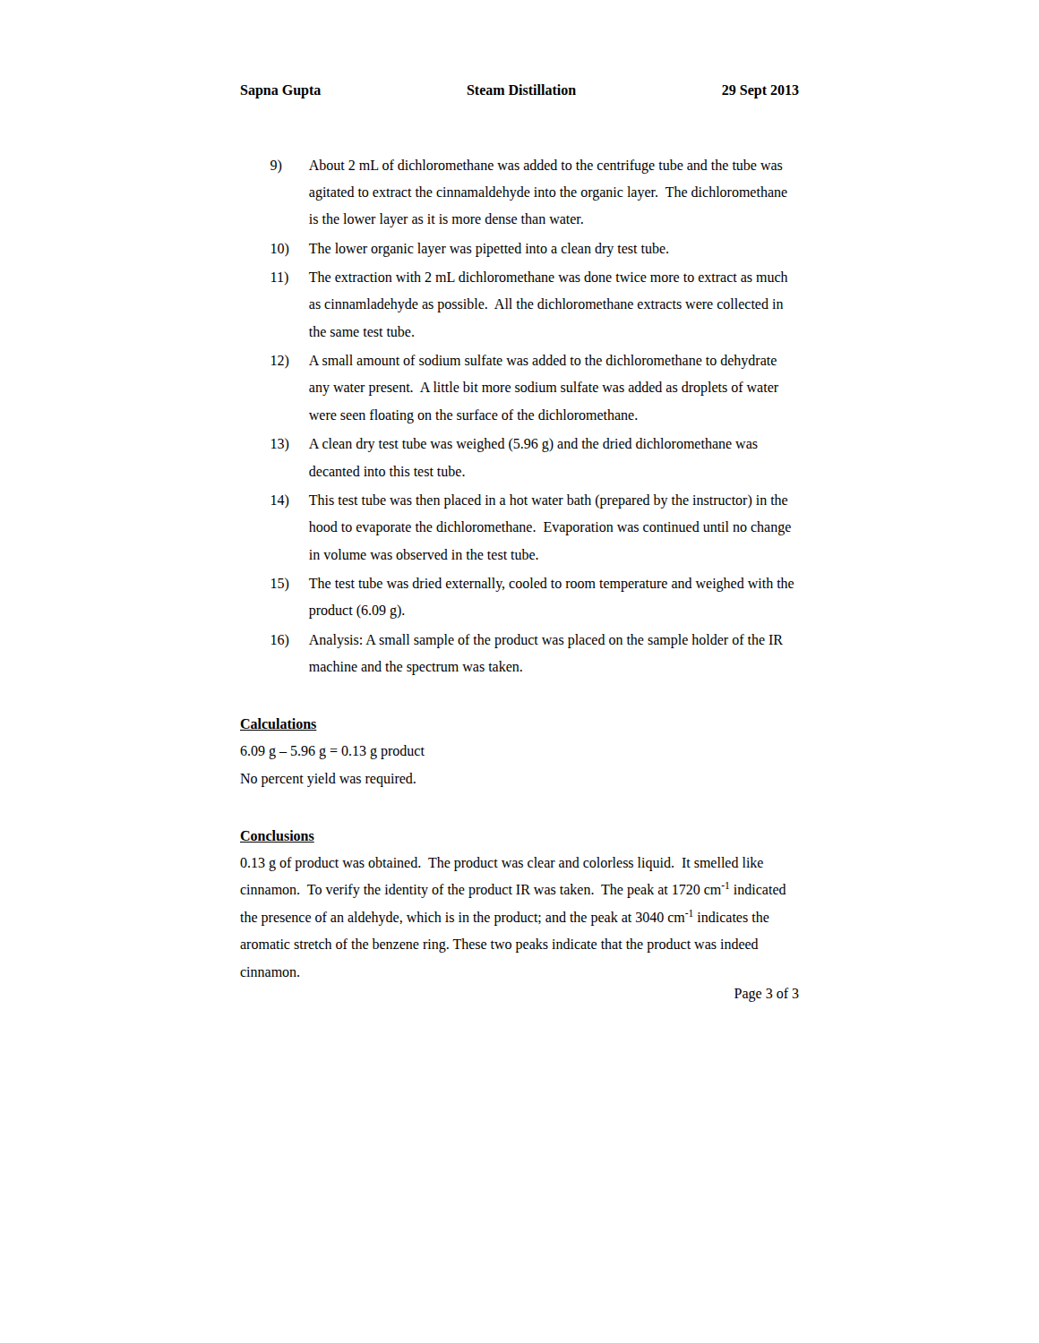Sapna Gupta
Steam Distillation
29 Sept 2013
9) About 2 mL of dichloromethane was added to the centrifuge tube and the tube was agitated to extract the cinnamaldehyde into the organic layer. The dichloromethane is the lower layer as it is more dense than water.
10) The lower organic layer was pipetted into a clean dry test tube.
11) The extraction with 2 mL dichloromethane was done twice more to extract as much as cinnamladehyde as possible. All the dichloromethane extracts were collected in the same test tube.
12) A small amount of sodium sulfate was added to the dichloromethane to dehydrate any water present. A little bit more sodium sulfate was added as droplets of water were seen floating on the surface of the dichloromethane.
13) A clean dry test tube was weighed (5.96 g) and the dried dichloromethane was decanted into this test tube.
14) This test tube was then placed in a hot water bath (prepared by the instructor) in the hood to evaporate the dichloromethane. Evaporation was continued until no change in volume was observed in the test tube.
15) The test tube was dried externally, cooled to room temperature and weighed with the product (6.09 g).
16) Analysis: A small sample of the product was placed on the sample holder of the IR machine and the spectrum was taken.
Calculations
6.09 g – 5.96 g = 0.13 g product
No percent yield was required.
Conclusions
0.13 g of product was obtained. The product was clear and colorless liquid. It smelled like cinnamon. To verify the identity of the product IR was taken. The peak at 1720 cm-1 indicated the presence of an aldehyde, which is in the product; and the peak at 3040 cm-1 indicates the aromatic stretch of the benzene ring. These two peaks indicate that the product was indeed cinnamon.
Page 3 of 3